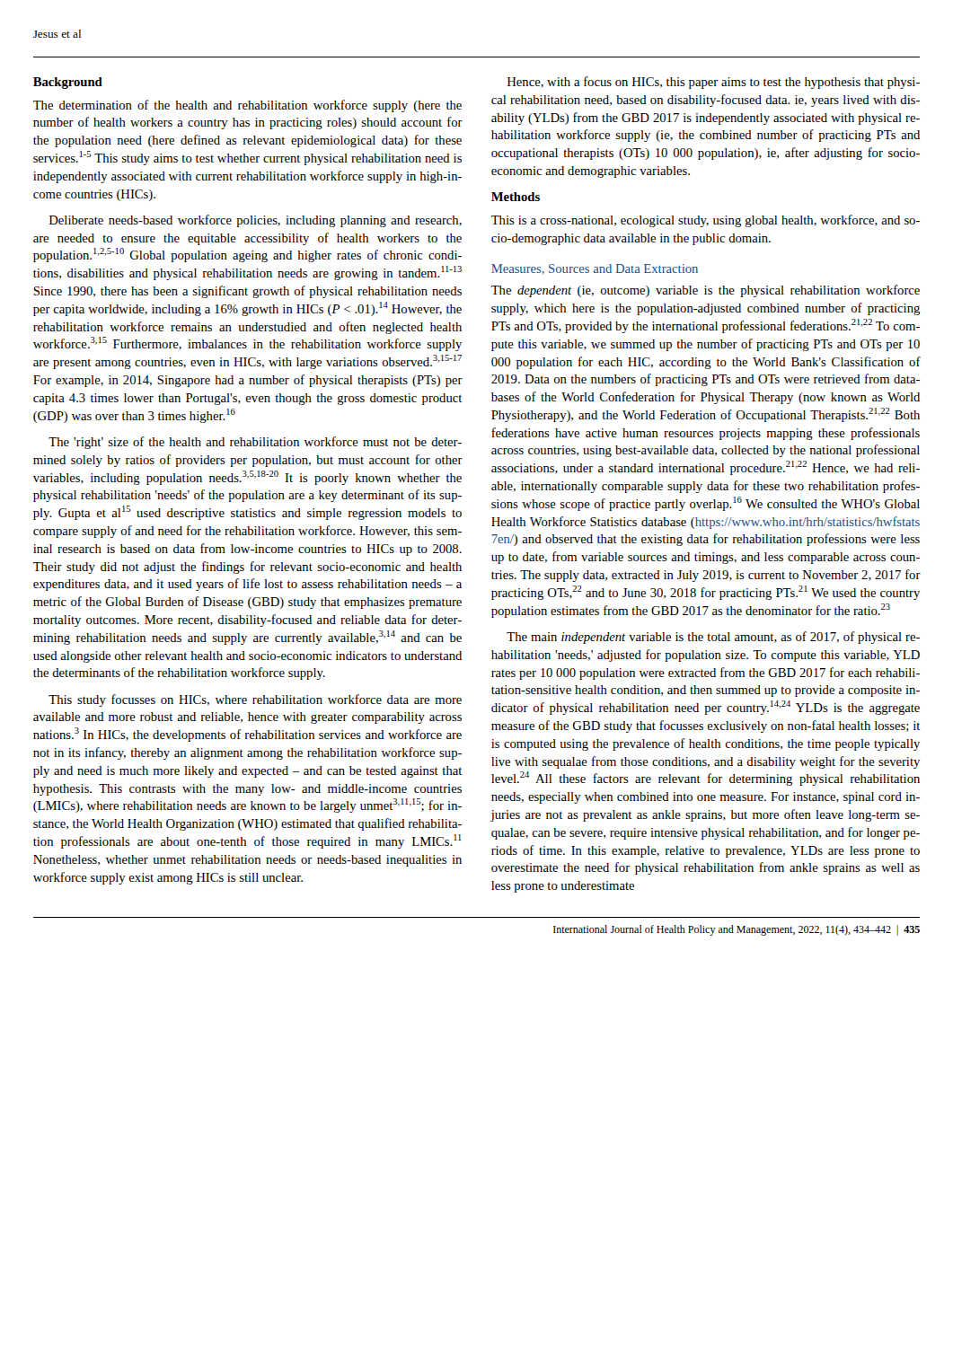Jesus et al
Background
The determination of the health and rehabilitation workforce supply (here the number of health workers a country has in practicing roles) should account for the population need (here defined as relevant epidemiological data) for these services.1-5 This study aims to test whether current physical rehabilitation need is independently associated with current rehabilitation workforce supply in high-income countries (HICs).
Deliberate needs-based workforce policies, including planning and research, are needed to ensure the equitable accessibility of health workers to the population.1,2,5-10 Global population ageing and higher rates of chronic conditions, disabilities and physical rehabilitation needs are growing in tandem.11-13 Since 1990, there has been a significant growth of physical rehabilitation needs per capita worldwide, including a 16% growth in HICs (P < .01).14 However, the rehabilitation workforce remains an understudied and often neglected health workforce.3,15 Furthermore, imbalances in the rehabilitation workforce supply are present among countries, even in HICs, with large variations observed.3,15-17 For example, in 2014, Singapore had a number of physical therapists (PTs) per capita 4.3 times lower than Portugal's, even though the gross domestic product (GDP) was over than 3 times higher.16
The 'right' size of the health and rehabilitation workforce must not be determined solely by ratios of providers per population, but must account for other variables, including population needs.3,5,18-20 It is poorly known whether the physical rehabilitation 'needs' of the population are a key determinant of its supply. Gupta et al15 used descriptive statistics and simple regression models to compare supply of and need for the rehabilitation workforce. However, this seminal research is based on data from low-income countries to HICs up to 2008. Their study did not adjust the findings for relevant socio-economic and health expenditures data, and it used years of life lost to assess rehabilitation needs – a metric of the Global Burden of Disease (GBD) study that emphasizes premature mortality outcomes. More recent, disability-focused and reliable data for determining rehabilitation needs and supply are currently available,3,14 and can be used alongside other relevant health and socio-economic indicators to understand the determinants of the rehabilitation workforce supply.
This study focusses on HICs, where rehabilitation workforce data are more available and more robust and reliable, hence with greater comparability across nations.3 In HICs, the developments of rehabilitation services and workforce are not in its infancy, thereby an alignment among the rehabilitation workforce supply and need is much more likely and expected – and can be tested against that hypothesis. This contrasts with the many low- and middle-income countries (LMICs), where rehabilitation needs are known to be largely unmet3,11,15; for instance, the World Health Organization (WHO) estimated that qualified rehabilitation professionals are about one-tenth of those required in many LMICs.11 Nonetheless, whether unmet rehabilitation needs or needs-based inequalities in workforce supply exist among HICs is still unclear.
Hence, with a focus on HICs, this paper aims to test the hypothesis that physical rehabilitation need, based on disability-focused data. ie, years lived with disability (YLDs) from the GBD 2017 is independently associated with physical rehabilitation workforce supply (ie, the combined number of practicing PTs and occupational therapists (OTs) 10 000 population), ie, after adjusting for socio-economic and demographic variables.
Methods
This is a cross-national, ecological study, using global health, workforce, and socio-demographic data available in the public domain.
Measures, Sources and Data Extraction
The dependent (ie, outcome) variable is the physical rehabilitation workforce supply, which here is the population-adjusted combined number of practicing PTs and OTs, provided by the international professional federations.21,22 To compute this variable, we summed up the number of practicing PTs and OTs per 10 000 population for each HIC, according to the World Bank's Classification of 2019. Data on the numbers of practicing PTs and OTs were retrieved from databases of the World Confederation for Physical Therapy (now known as World Physiotherapy), and the World Federation of Occupational Therapists.21,22 Both federations have active human resources projects mapping these professionals across countries, using best-available data, collected by the national professional associations, under a standard international procedure.21,22 Hence, we had reliable, internationally comparable supply data for these two rehabilitation professions whose scope of practice partly overlap.16 We consulted the WHO's Global Health Workforce Statistics database (https://www.who.int/hrh/statistics/hwfstats7en/) and observed that the existing data for rehabilitation professions were less up to date, from variable sources and timings, and less comparable across countries. The supply data, extracted in July 2019, is current to November 2, 2017 for practicing OTs,22 and to June 30, 2018 for practicing PTs.21 We used the country population estimates from the GBD 2017 as the denominator for the ratio.23
The main independent variable is the total amount, as of 2017, of physical rehabilitation 'needs,' adjusted for population size. To compute this variable, YLD rates per 10 000 population were extracted from the GBD 2017 for each rehabilitation-sensitive health condition, and then summed up to provide a composite indicator of physical rehabilitation need per country.14,24 YLDs is the aggregate measure of the GBD study that focusses exclusively on non-fatal health losses; it is computed using the prevalence of health conditions, the time people typically live with sequalae from those conditions, and a disability weight for the severity level.24 All these factors are relevant for determining physical rehabilitation needs, especially when combined into one measure. For instance, spinal cord injuries are not as prevalent as ankle sprains, but more often leave long-term sequalae, can be severe, require intensive physical rehabilitation, and for longer periods of time. In this example, relative to prevalence, YLDs are less prone to overestimate the need for physical rehabilitation from ankle sprains as well as less prone to underestimate
International Journal of Health Policy and Management, 2022, 11(4), 434–442 | 435